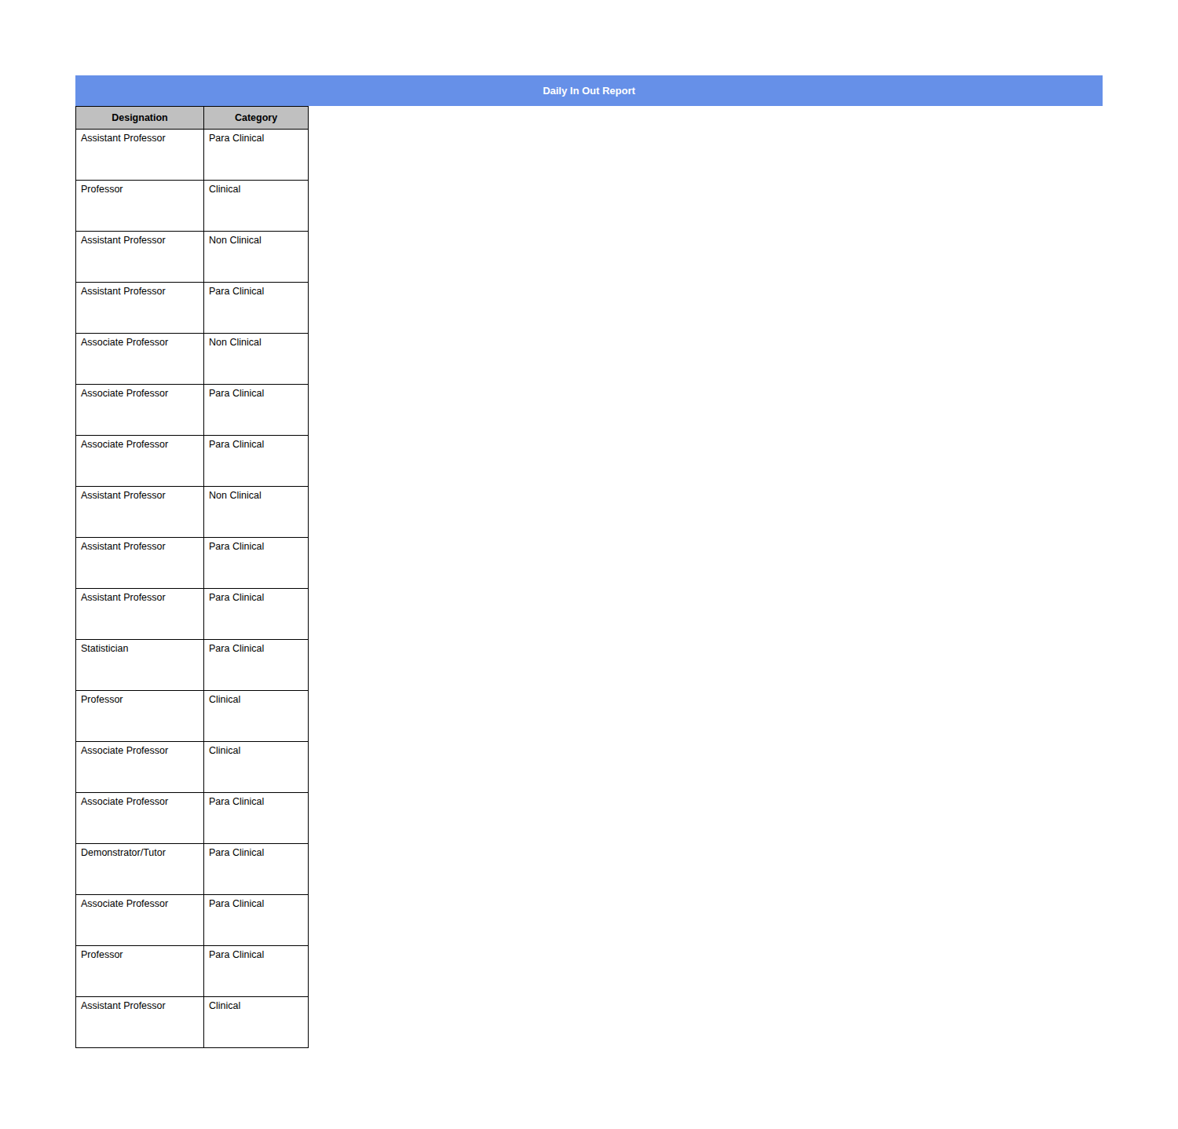Daily In Out Report
| Designation | Category |
| --- | --- |
| Assistant Professor | Para Clinical |
| Professor | Clinical |
| Assistant Professor | Non Clinical |
| Assistant Professor | Para Clinical |
| Associate Professor | Non Clinical |
| Associate Professor | Para Clinical |
| Associate Professor | Para Clinical |
| Assistant Professor | Non Clinical |
| Assistant Professor | Para Clinical |
| Assistant Professor | Para Clinical |
| Statistician | Para Clinical |
| Professor | Clinical |
| Associate Professor | Clinical |
| Associate Professor | Para Clinical |
| Demonstrator/Tutor | Para Clinical |
| Associate Professor | Para Clinical |
| Professor | Para Clinical |
| Assistant Professor | Clinical |